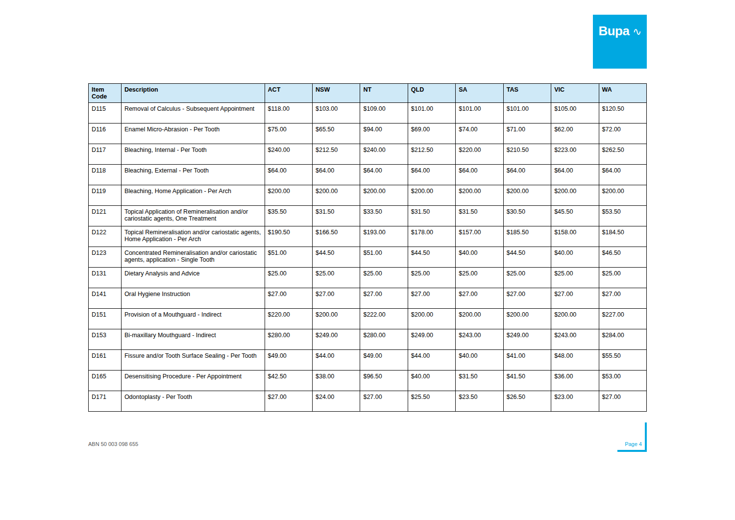Bupa ∿
| Item Code | Description | ACT | NSW | NT | QLD | SA | TAS | VIC | WA |
| --- | --- | --- | --- | --- | --- | --- | --- | --- | --- |
| D115 | Removal of Calculus - Subsequent Appointment | $118.00 | $103.00 | $109.00 | $101.00 | $101.00 | $101.00 | $105.00 | $120.50 |
| D116 | Enamel Micro-Abrasion - Per Tooth | $75.00 | $65.50 | $94.00 | $69.00 | $74.00 | $71.00 | $62.00 | $72.00 |
| D117 | Bleaching, Internal - Per Tooth | $240.00 | $212.50 | $240.00 | $212.50 | $220.00 | $210.50 | $223.00 | $262.50 |
| D118 | Bleaching, External - Per Tooth | $64.00 | $64.00 | $64.00 | $64.00 | $64.00 | $64.00 | $64.00 | $64.00 |
| D119 | Bleaching, Home Application - Per Arch | $200.00 | $200.00 | $200.00 | $200.00 | $200.00 | $200.00 | $200.00 | $200.00 |
| D121 | Topical Application of Remineralisation and/or cariostatic agents, One Treatment | $35.50 | $31.50 | $33.50 | $31.50 | $31.50 | $30.50 | $45.50 | $53.50 |
| D122 | Topical Remineralisation and/or cariostatic agents, Home Application - Per Arch | $190.50 | $166.50 | $193.00 | $178.00 | $157.00 | $185.50 | $158.00 | $184.50 |
| D123 | Concentrated Remineralisation and/or cariostatic agents, application - Single Tooth | $51.00 | $44.50 | $51.00 | $44.50 | $40.00 | $44.50 | $40.00 | $46.50 |
| D131 | Dietary Analysis and Advice | $25.00 | $25.00 | $25.00 | $25.00 | $25.00 | $25.00 | $25.00 | $25.00 |
| D141 | Oral Hygiene Instruction | $27.00 | $27.00 | $27.00 | $27.00 | $27.00 | $27.00 | $27.00 | $27.00 |
| D151 | Provision of a Mouthguard - Indirect | $220.00 | $200.00 | $222.00 | $200.00 | $200.00 | $200.00 | $200.00 | $227.00 |
| D153 | Bi-maxillary Mouthguard - Indirect | $280.00 | $249.00 | $280.00 | $249.00 | $243.00 | $249.00 | $243.00 | $284.00 |
| D161 | Fissure and/or Tooth Surface Sealing - Per Tooth | $49.00 | $44.00 | $49.00 | $44.00 | $40.00 | $41.00 | $48.00 | $55.50 |
| D165 | Desensitising Procedure - Per Appointment | $42.50 | $38.00 | $96.50 | $40.00 | $31.50 | $41.50 | $36.00 | $53.00 |
| D171 | Odontoplasty - Per Tooth | $27.00 | $24.00 | $27.00 | $25.50 | $23.50 | $26.50 | $23.00 | $27.00 |
ABN 50 003 098 655
Page 4